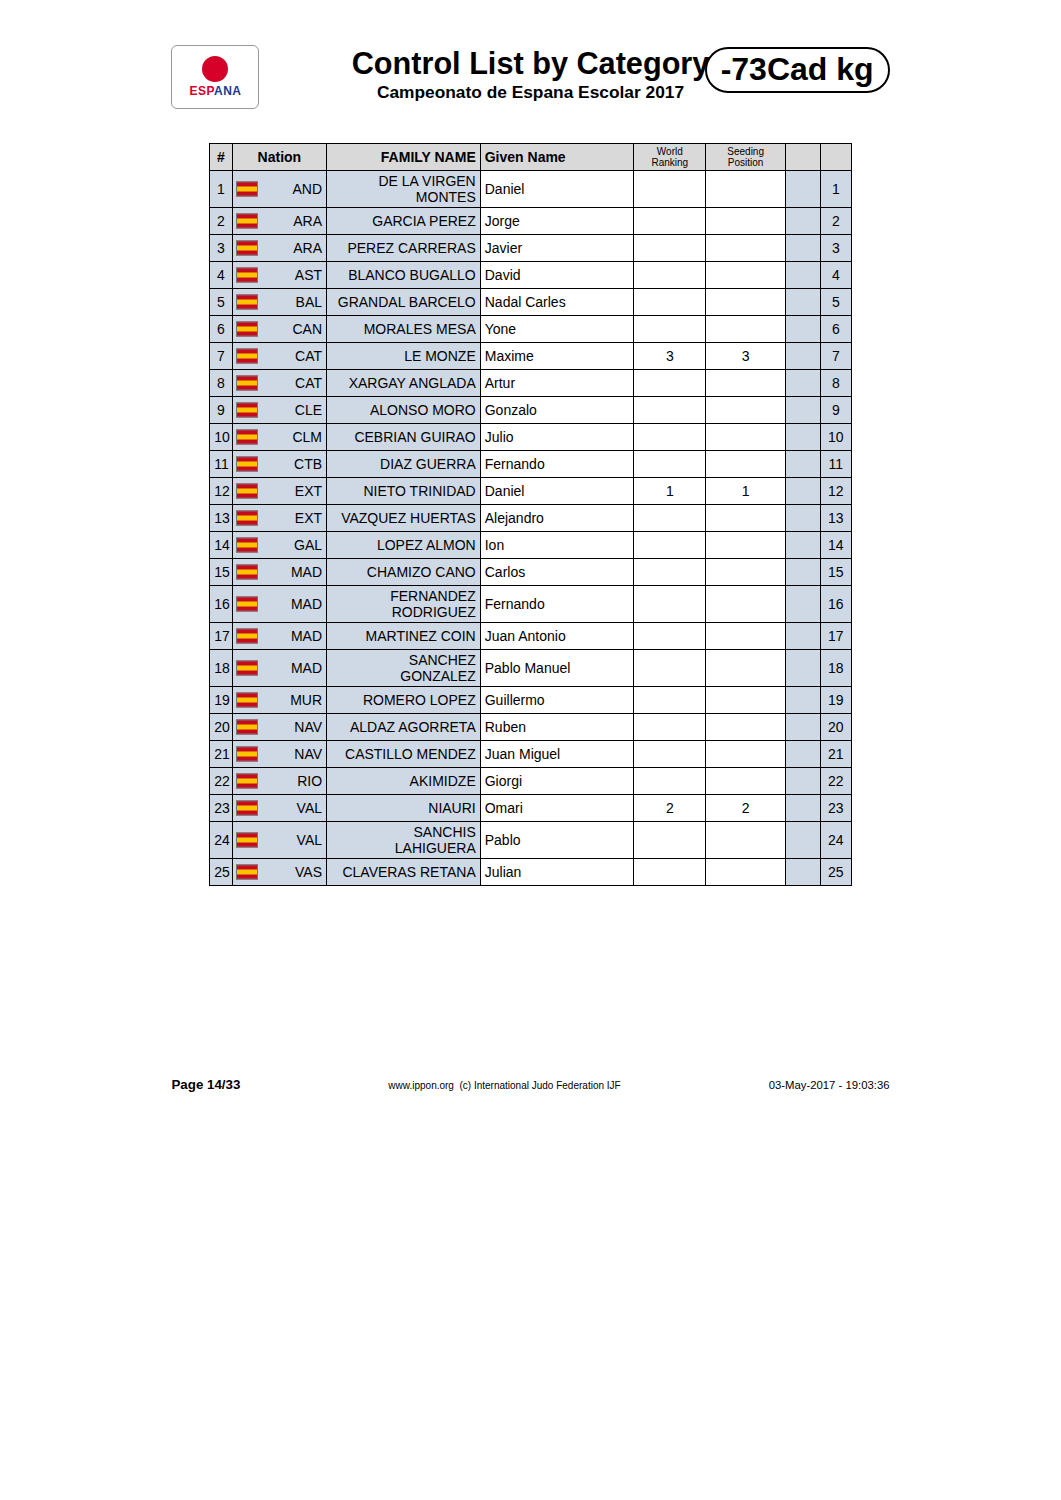ESPANA
Control List by Category
Campeonato de Espana Escolar 2017
-73Cad kg
| # | Nation | FAMILY NAME | Given Name | World Ranking | Seeding Position | | |
| --- | --- | --- | --- | --- | --- | --- | --- |
| 1 | AND | DE LA VIRGEN MONTES | Daniel | | | | 1 |
| 2 | ARA | GARCIA PEREZ | Jorge | | | | 2 |
| 3 | ARA | PEREZ CARRERAS | Javier | | | | 3 |
| 4 | AST | BLANCO BUGALLO | David | | | | 4 |
| 5 | BAL | GRANDAL BARCELO | Nadal Carles | | | | 5 |
| 6 | CAN | MORALES MESA | Yone | | | | 6 |
| 7 | CAT | LE MONZE | Maxime | 3 | 3 | | 7 |
| 8 | CAT | XARGAY ANGLADA | Artur | | | | 8 |
| 9 | CLE | ALONSO MORO | Gonzalo | | | | 9 |
| 10 | CLM | CEBRIAN GUIRAO | Julio | | | | 10 |
| 11 | CTB | DIAZ GUERRA | Fernando | | | | 11 |
| 12 | EXT | NIETO TRINIDAD | Daniel | 1 | 1 | | 12 |
| 13 | EXT | VAZQUEZ HUERTAS | Alejandro | | | | 13 |
| 14 | GAL | LOPEZ ALMON | Ion | | | | 14 |
| 15 | MAD | CHAMIZO CANO | Carlos | | | | 15 |
| 16 | MAD | FERNANDEZ RODRIGUEZ | Fernando | | | | 16 |
| 17 | MAD | MARTINEZ COIN | Juan Antonio | | | | 17 |
| 18 | MAD | SANCHEZ GONZALEZ | Pablo Manuel | | | | 18 |
| 19 | MUR | ROMERO LOPEZ | Guillermo | | | | 19 |
| 20 | NAV | ALDAZ AGORRETA | Ruben | | | | 20 |
| 21 | NAV | CASTILLO MENDEZ | Juan Miguel | | | | 21 |
| 22 | RIO | AKIMIDZE | Giorgi | | | | 22 |
| 23 | VAL | NIAURI | Omari | 2 | 2 | | 23 |
| 24 | VAL | SANCHIS LAHIGUERA | Pablo | | | | 24 |
| 25 | VAS | CLAVERAS RETANA | Julian | | | | 25 |
Page 14/33
www.ippon.org (c) International Judo Federation IJF
03-May-2017 - 19:03:36